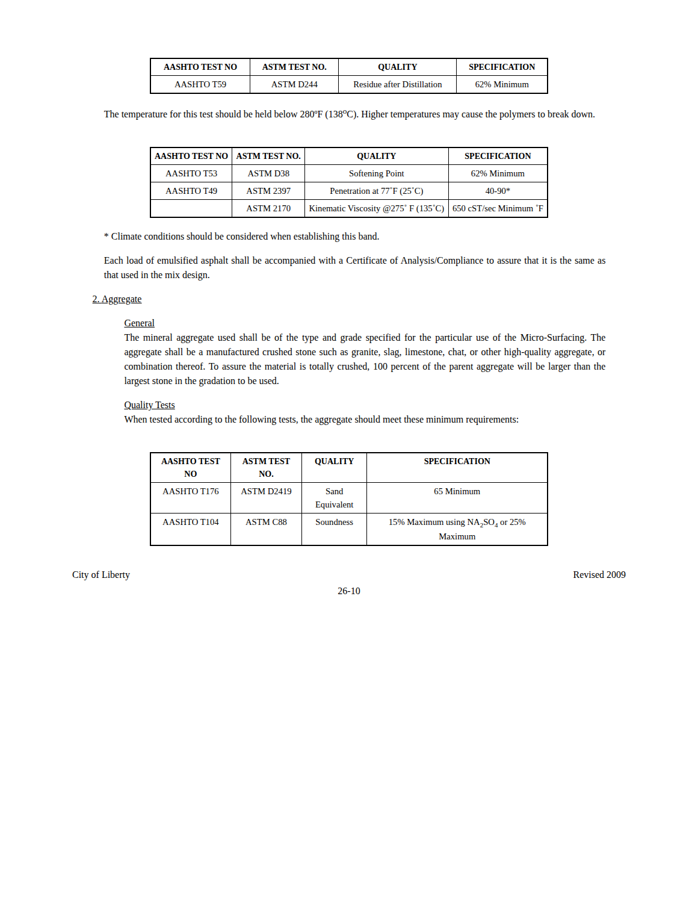| AASHTO TEST NO | ASTM TEST NO. | QUALITY | SPECIFICATION |
| --- | --- | --- | --- |
| AASHTO T59 | ASTM D244 | Residue after Distillation | 62% Minimum |
The temperature for this test should be held below 280ºF (138oC). Higher temperatures may cause the polymers to break down.
| AASHTO TEST NO | ASTM TEST NO. | QUALITY | SPECIFICATION |
| --- | --- | --- | --- |
| AASHTO T53 | ASTM D38 | Softening Point | 62% Minimum |
| AASHTO T49 | ASTM 2397 | Penetration at 77˚F (25˚C) | 40-90* |
| | ASTM 2170 | Kinematic Viscosity @275˚ F (135˚C) | 650 cST/sec Minimum ˚F |
* Climate conditions should be considered when establishing this band.
Each load of emulsified asphalt shall be accompanied with a Certificate of Analysis/Compliance to assure that it is the same as that used in the mix design.
2. Aggregate
General
The mineral aggregate used shall be of the type and grade specified for the particular use of the Micro-Surfacing. The aggregate shall be a manufactured crushed stone such as granite, slag, limestone, chat, or other high-quality aggregate, or combination thereof. To assure the material is totally crushed, 100 percent of the parent aggregate will be larger than the largest stone in the gradation to be used.
Quality Tests
When tested according to the following tests, the aggregate should meet these minimum requirements:
| AASHTO TEST NO | ASTM TEST NO. | QUALITY | SPECIFICATION |
| --- | --- | --- | --- |
| AASHTO T176 | ASTM D2419 | Sand Equivalent | 65 Minimum |
| AASHTO T104 | ASTM C88 | Soundness | 15% Maximum using NA 2 SO 4 or 25% Maximum |
City of Liberty Revised 2009
26-10